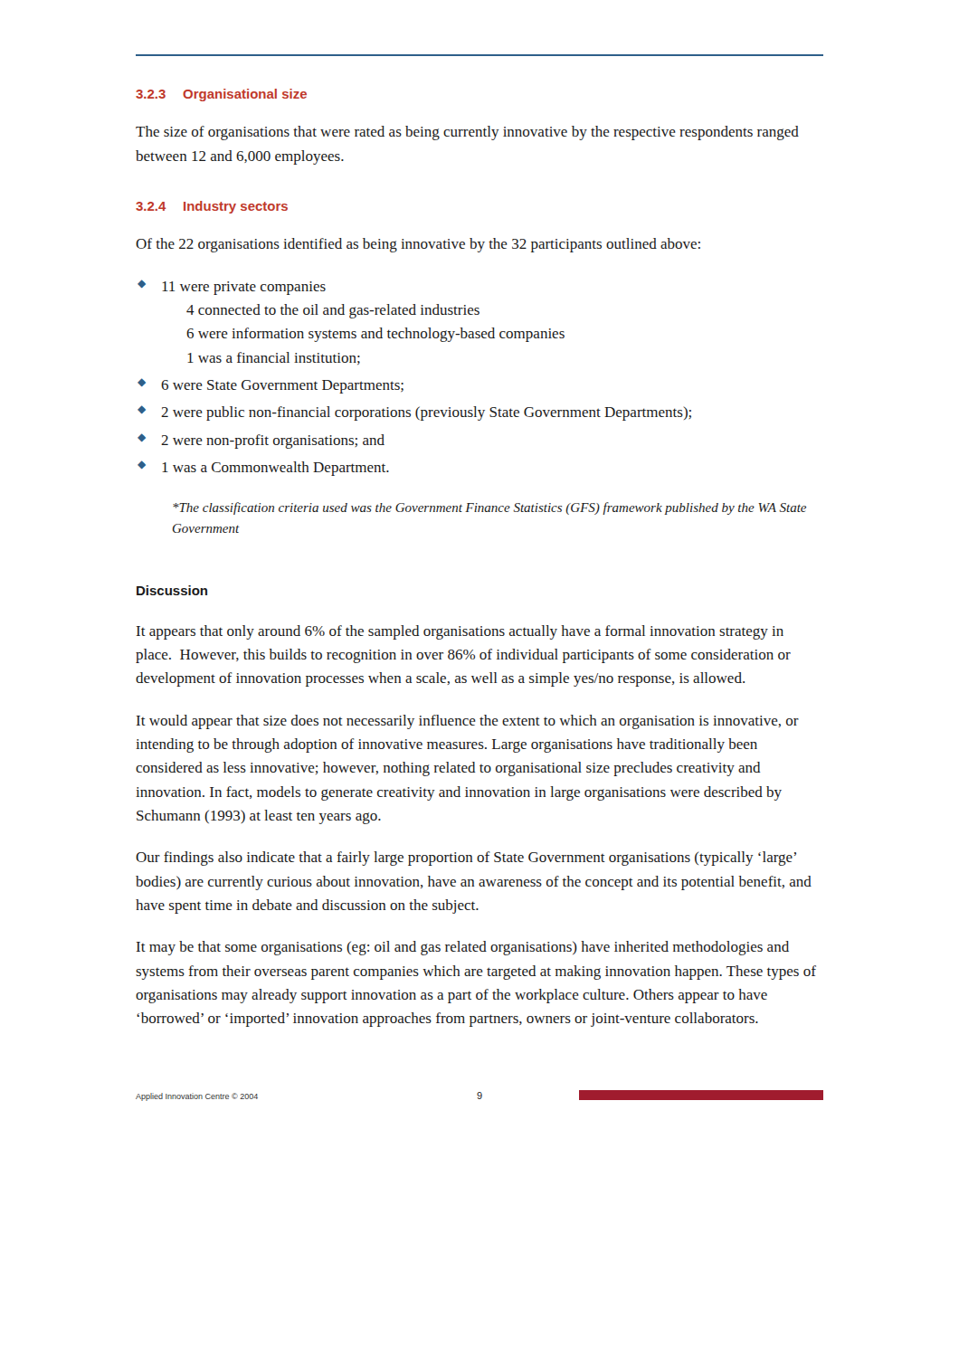3.2.3 Organisational size
The size of organisations that were rated as being currently innovative by the respective respondents ranged between 12 and 6,000 employees.
3.2.4 Industry sectors
Of the 22 organisations identified as being innovative by the 32 participants outlined above:
11 were private companies
4 connected to the oil and gas-related industries
6 were information systems and technology-based companies
1 was a financial institution;
6 were State Government Departments;
2 were public non-financial corporations (previously State Government Departments);
2 were non-profit organisations; and
1 was a Commonwealth Department.
*The classification criteria used was the Government Finance Statistics (GFS) framework published by the WA State Government
Discussion
It appears that only around 6% of the sampled organisations actually have a formal innovation strategy in place. However, this builds to recognition in over 86% of individual participants of some consideration or development of innovation processes when a scale, as well as a simple yes/no response, is allowed.
It would appear that size does not necessarily influence the extent to which an organisation is innovative, or intending to be through adoption of innovative measures. Large organisations have traditionally been considered as less innovative; however, nothing related to organisational size precludes creativity and innovation. In fact, models to generate creativity and innovation in large organisations were described by Schumann (1993) at least ten years ago.
Our findings also indicate that a fairly large proportion of State Government organisations (typically ‘large’ bodies) are currently curious about innovation, have an awareness of the concept and its potential benefit, and have spent time in debate and discussion on the subject.
It may be that some organisations (eg: oil and gas related organisations) have inherited methodologies and systems from their overseas parent companies which are targeted at making innovation happen. These types of organisations may already support innovation as a part of the workplace culture. Others appear to have ‘borrowed’ or ‘imported’ innovation approaches from partners, owners or joint-venture collaborators.
Applied Innovation Centre © 2004 9